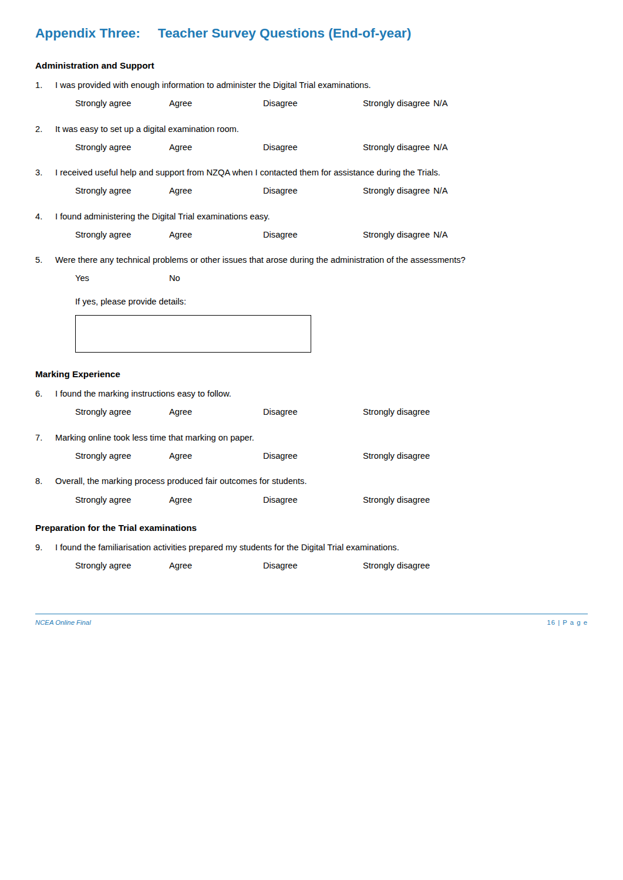Appendix Three: Teacher Survey Questions (End-of-year)
Administration and Support
I was provided with enough information to administer the Digital Trial examinations.
Strongly agree Agree Disagree Strongly disagree N/A
It was easy to set up a digital examination room.
Strongly agree Agree Disagree Strongly disagree N/A
I received useful help and support from NZQA when I contacted them for assistance during the Trials.
Strongly agree Agree Disagree Strongly disagree N/A
I found administering the Digital Trial examinations easy.
Strongly agree Agree Disagree Strongly disagree N/A
Were there any technical problems or other issues that arose during the administration of the assessments?
Yes No
If yes, please provide details:
Marking Experience
I found the marking instructions easy to follow.
Strongly agree Agree Disagree Strongly disagree
Marking online took less time that marking on paper.
Strongly agree Agree Disagree Strongly disagree
Overall, the marking process produced fair outcomes for students.
Strongly agree Agree Disagree Strongly disagree
Preparation for the Trial examinations
I found the familiarisation activities prepared my students for the Digital Trial examinations.
Strongly agree Agree Disagree Strongly disagree
NCEA Online Final 16 | P a g e